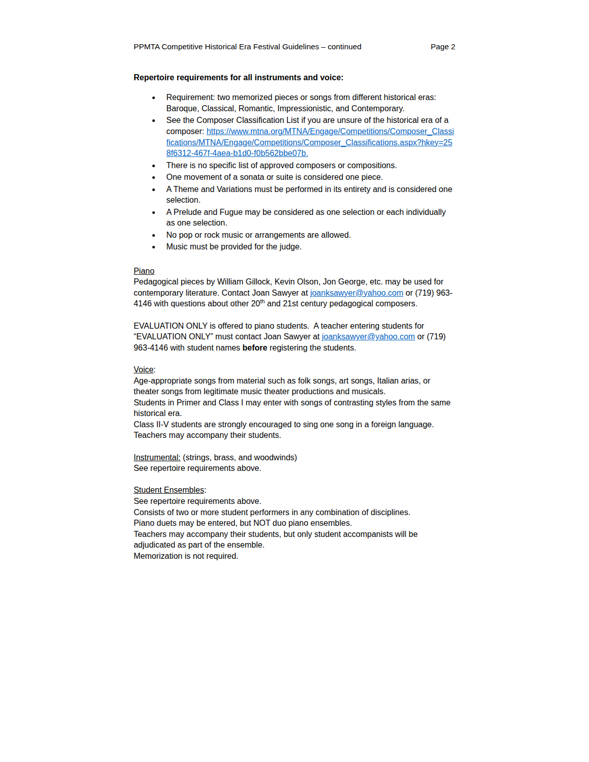PPMTA Competitive Historical Era Festival Guidelines – continued Page 2
Repertoire requirements for all instruments and voice:
Requirement: two memorized pieces or songs from different historical eras: Baroque, Classical, Romantic, Impressionistic, and Contemporary.
See the Composer Classification List if you are unsure of the historical era of a composer: https://www.mtna.org/MTNA/Engage/Competitions/Composer_Classifications/MTNA/Engage/Competitions/Composer_Classifications.aspx?hkey=258f6312-467f-4aea-b1d0-f0b562bbe07b.
There is no specific list of approved composers or compositions.
One movement of a sonata or suite is considered one piece.
A Theme and Variations must be performed in its entirety and is considered one selection.
A Prelude and Fugue may be considered as one selection or each individually as one selection.
No pop or rock music or arrangements are allowed.
Music must be provided for the judge.
Piano
Pedagogical pieces by William Gillock, Kevin Olson, Jon George, etc. may be used for contemporary literature. Contact Joan Sawyer at joanksawyer@yahoo.com or (719) 963-4146 with questions about other 20th and 21st century pedagogical composers.
EVALUATION ONLY is offered to piano students. A teacher entering students for “EVALUATION ONLY” must contact Joan Sawyer at joanksawyer@yahoo.com or (719) 963-4146 with student names before registering the students.
Voice:
Age-appropriate songs from material such as folk songs, art songs, Italian arias, or theater songs from legitimate music theater productions and musicals.
Students in Primer and Class I may enter with songs of contrasting styles from the same historical era.
Class II-V students are strongly encouraged to sing one song in a foreign language.
Teachers may accompany their students.
Instrumental: (strings, brass, and woodwinds)
See repertoire requirements above.
Student Ensembles:
See repertoire requirements above.
Consists of two or more student performers in any combination of disciplines.
Piano duets may be entered, but NOT duo piano ensembles.
Teachers may accompany their students, but only student accompanists will be adjudicated as part of the ensemble.
Memorization is not required.